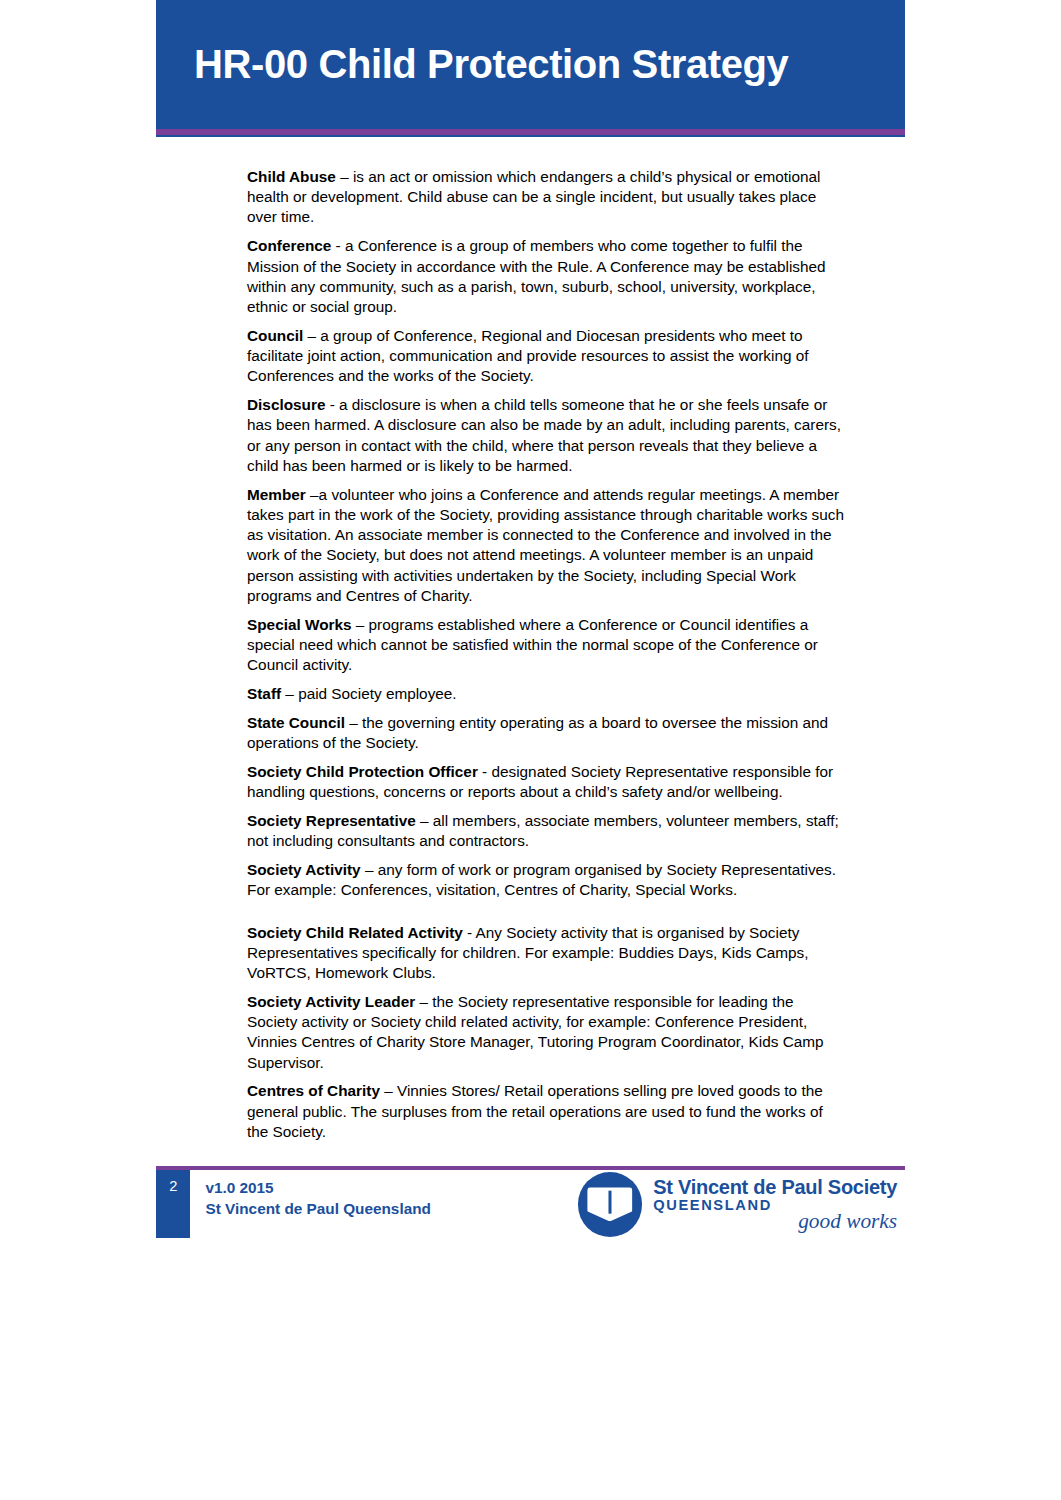HR-00 Child Protection Strategy
Child Abuse – is an act or omission which endangers a child’s physical or emotional health or development. Child abuse can be a single incident, but usually takes place over time.
Conference - a Conference is a group of members who come together to fulfil the Mission of the Society in accordance with the Rule. A Conference may be established within any community, such as a parish, town, suburb, school, university, workplace, ethnic or social group.
Council – a group of Conference, Regional and Diocesan presidents who meet to facilitate joint action, communication and provide resources to assist the working of Conferences and the works of the Society.
Disclosure - a disclosure is when a child tells someone that he or she feels unsafe or has been harmed. A disclosure can also be made by an adult, including parents, carers, or any person in contact with the child, where that person reveals that they believe a child has been harmed or is likely to be harmed.
Member –a volunteer who joins a Conference and attends regular meetings. A member takes part in the work of the Society, providing assistance through charitable works such as visitation. An associate member is connected to the Conference and involved in the work of the Society, but does not attend meetings. A volunteer member is an unpaid person assisting with activities undertaken by the Society, including Special Work programs and Centres of Charity.
Special Works – programs established where a Conference or Council identifies a special need which cannot be satisfied within the normal scope of the Conference or Council activity.
Staff – paid Society employee.
State Council – the governing entity operating as a board to oversee the mission and operations of the Society.
Society Child Protection Officer - designated Society Representative responsible for handling questions, concerns or reports about a child’s safety and/or wellbeing.
Society Representative – all members, associate members, volunteer members, staff; not including consultants and contractors.
Society Activity – any form of work or program organised by Society Representatives. For example: Conferences, visitation, Centres of Charity, Special Works.
Society Child Related Activity - Any Society activity that is organised by Society Representatives specifically for children. For example: Buddies Days, Kids Camps, VoRTCS, Homework Clubs.
Society Activity Leader – the Society representative responsible for leading the Society activity or Society child related activity, for example: Conference President, Vinnies Centres of Charity Store Manager, Tutoring Program Coordinator, Kids Camp Supervisor.
Centres of Charity – Vinnies Stores/ Retail operations selling pre loved goods to the general public. The surpluses from the retail operations are used to fund the works of the Society.
2
v1.0 2015
St Vincent de Paul Queensland
St Vincent de Paul Society
QUEENSLAND
good works